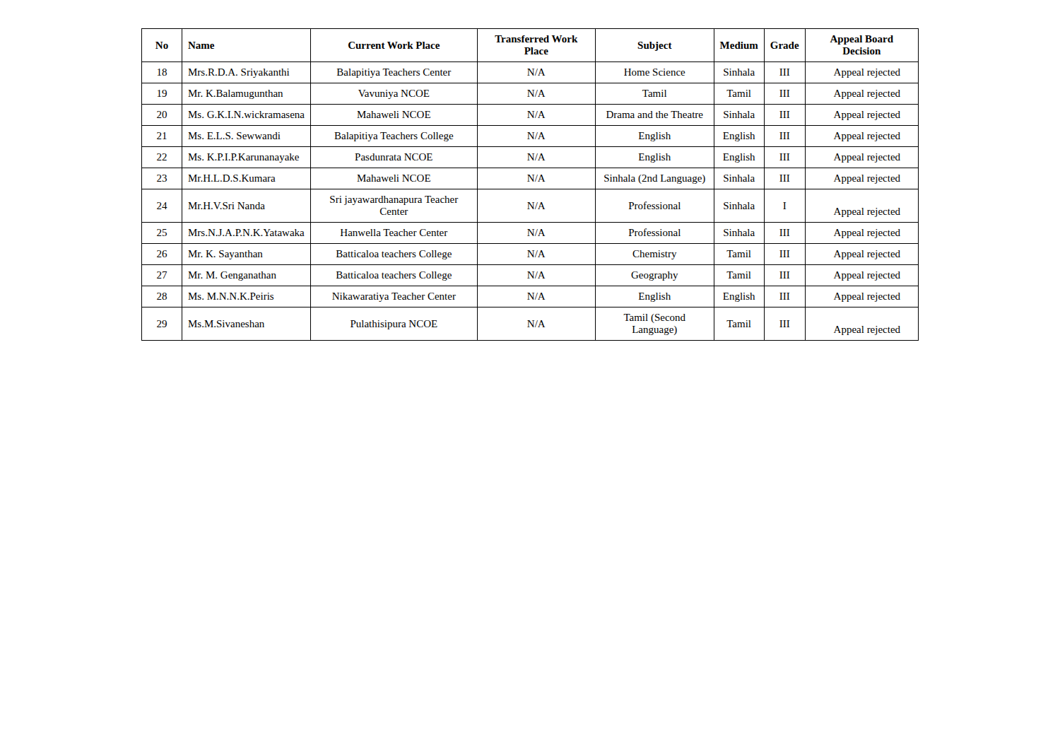| No | Name | Current Work Place | Transferred Work Place | Subject | Medium | Grade | Appeal Board Decision |
| --- | --- | --- | --- | --- | --- | --- | --- |
| 18 | Mrs.R.D.A. Sriyakanthi | Balapitiya Teachers Center | N/A | Home Science | Sinhala | III | Appeal rejected |
| 19 | Mr. K.Balamugunthan | Vavuniya NCOE | N/A | Tamil | Tamil | III | Appeal rejected |
| 20 | Ms. G.K.I.N.wickramasena | Mahaweli NCOE | N/A | Drama and the Theatre | Sinhala | III | Appeal rejected |
| 21 | Ms. E.L.S. Sewwandi | Balapitiya Teachers College | N/A | English | English | III | Appeal rejected |
| 22 | Ms. K.P.I.P.Karunanayake | Pasdunrata NCOE | N/A | English | English | III | Appeal rejected |
| 23 | Mr.H.L.D.S.Kumara | Mahaweli NCOE | N/A | Sinhala (2nd Language) | Sinhala | III | Appeal rejected |
| 24 | Mr.H.V.Sri Nanda | Sri jayawardhanapura Teacher Center | N/A | Professional | Sinhala | I | Appeal rejected |
| 25 | Mrs.N.J.A.P.N.K.Yatawaka | Hanwella Teacher Center | N/A | Professional | Sinhala | III | Appeal rejected |
| 26 | Mr. K. Sayanthan | Batticaloa teachers College | N/A | Chemistry | Tamil | III | Appeal rejected |
| 27 | Mr. M. Genganathan | Batticaloa teachers College | N/A | Geography | Tamil | III | Appeal rejected |
| 28 | Ms. M.N.N.K.Peiris | Nikawaratiya Teacher Center | N/A | English | English | III | Appeal rejected |
| 29 | Ms.M.Sivaneshan | Pulathisipura NCOE | N/A | Tamil (Second Language) | Tamil | III | Appeal rejected |